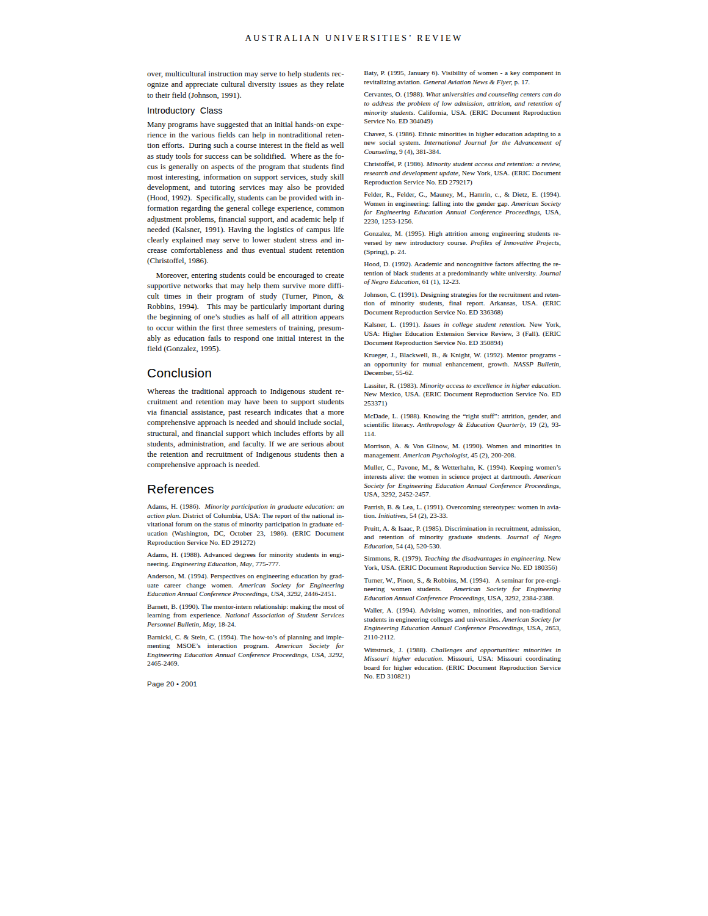Australian Universities’ Review
over, multicultural instruction may serve to help students recognize and appreciate cultural diversity issues as they relate to their field (Johnson, 1991).
Introductory Class
Many programs have suggested that an initial hands-on experience in the various fields can help in nontraditional retention efforts. During such a course interest in the field as well as study tools for success can be solidified. Where as the focus is generally on aspects of the program that students find most interesting, information on support services, study skill development, and tutoring services may also be provided (Hood, 1992). Specifically, students can be provided with information regarding the general college experience, common adjustment problems, financial support, and academic help if needed (Kalsner, 1991). Having the logistics of campus life clearly explained may serve to lower student stress and increase comfortableness and thus eventual student retention (Christoffel, 1986).
Moreover, entering students could be encouraged to create supportive networks that may help them survive more difficult times in their program of study (Turner, Pinon, & Robbins, 1994). This may be particularly important during the beginning of one’s studies as half of all attrition appears to occur within the first three semesters of training, presumably as education fails to respond one initial interest in the field (Gonzalez, 1995).
Conclusion
Whereas the traditional approach to Indigenous student recruitment and retention may have been to support students via financial assistance, past research indicates that a more comprehensive approach is needed and should include social, structural, and financial support which includes efforts by all students, administration, and faculty. If we are serious about the retention and recruitment of Indigenous students then a comprehensive approach is needed.
References
Adams, H. (1986). Minority participation in graduate education: an action plan. District of Columbia, USA: The report of the national invitational forum on the status of minority participation in graduate education (Washington, DC, October 23, 1986). (ERIC Document Reproduction Service No. ED 291272)
Adams, H. (1988). Advanced degrees for minority students in engineering. Engineering Education, May, 775-777.
Anderson, M. (1994). Perspectives on engineering education by graduate career change women. American Society for Engineering Education Annual Conference Proceedings, USA, 3292, 2446-2451.
Barnett, B. (1990). The mentor-intern relationship: making the most of learning from experience. National Association of Student Services Personnel Bulletin, May, 18-24.
Barnicki, C. & Stein, C. (1994). The how-to’s of planning and implementing MSOE’s interaction program. American Society for Engineering Education Annual Conference Proceedings, USA, 3292, 2465-2469.
Baty, P. (1995, January 6). Visibility of women - a key component in revitalizing aviation. General Aviation News & Flyer, p. 17.
Cervantes, O. (1988). What universities and counseling centers can do to address the problem of low admission, attrition, and retention of minority students. California, USA. (ERIC Document Reproduction Service No. ED 304049)
Chavez, S. (1986). Ethnic minorities in higher education adapting to a new social system. International Journal for the Advancement of Counseling, 9 (4), 381-384.
Christoffel, P. (1986). Minority student access and retention: a review, research and development update, New York, USA. (ERIC Document Reproduction Service No. ED 279217)
Felder, R., Felder, G., Mauney, M., Hamrin, c., & Dietz, E. (1994). Women in engineering: falling into the gender gap. American Society for Engineering Education Annual Conference Proceedings, USA, 2230, 1253-1256.
Gonzalez, M. (1995). High attrition among engineering students reversed by new introductory course. Profiles of Innovative Projects, (Spring), p. 24.
Hood, D. (1992). Academic and noncognitive factors affecting the retention of black students at a predominantly white university. Journal of Negro Education, 61 (1), 12-23.
Johnson, C. (1991). Designing strategies for the recruitment and retention of minority students, final report. Arkansas, USA. (ERIC Document Reproduction Service No. ED 336368)
Kalsner, L. (1991). Issues in college student retention. New York, USA: Higher Education Extension Service Review, 3 (Fall). (ERIC Document Reproduction Service No. ED 350894)
Krueger, J., Blackwell, B., & Knight, W. (1992). Mentor programs - an opportunity for mutual enhancement, growth. NASSP Bulletin, December, 55-62.
Lassiter, R. (1983). Minority access to excellence in higher education. New Mexico, USA. (ERIC Document Reproduction Service No. ED 253371)
McDade, L. (1988). Knowing the “right stuff”: attrition, gender, and scientific literacy. Anthropology & Education Quarterly, 19 (2), 93-114.
Morrison, A. & Von Glinow, M. (1990). Women and minorities in management. American Psychologist, 45 (2), 200-208.
Muller, C., Pavone, M., & Wetterhahn, K. (1994). Keeping women’s interests alive: the women in science project at dartmouth. American Society for Engineering Education Annual Conference Proceedings, USA, 3292, 2452-2457.
Parrish, B. & Lea, L. (1991). Overcoming stereotypes: women in aviation. Initiatives, 54 (2), 23-33.
Pruitt, A. & Isaac, P. (1985). Discrimination in recruitment, admission, and retention of minority graduate students. Journal of Negro Education, 54 (4), 520-530.
Simmons, R. (1979). Teaching the disadvantages in engineering. New York, USA. (ERIC Document Reproduction Service No. ED 180356)
Turner, W., Pinon, S., & Robbins, M. (1994). A seminar for pre-engineering women students. American Society for Engineering Education Annual Conference Proceedings, USA, 3292, 2384-2388.
Waller, A. (1994). Advising women, minorities, and non-traditional students in engineering colleges and universities. American Society for Engineering Education Annual Conference Proceedings, USA, 2653, 2110-2112.
Wittstruck, J. (1988). Challenges and opportunities: minorities in Missouri higher education. Missouri, USA: Missouri coordinating board for higher education. (ERIC Document Reproduction Service No. ED 310821)
Page 20 • 2001